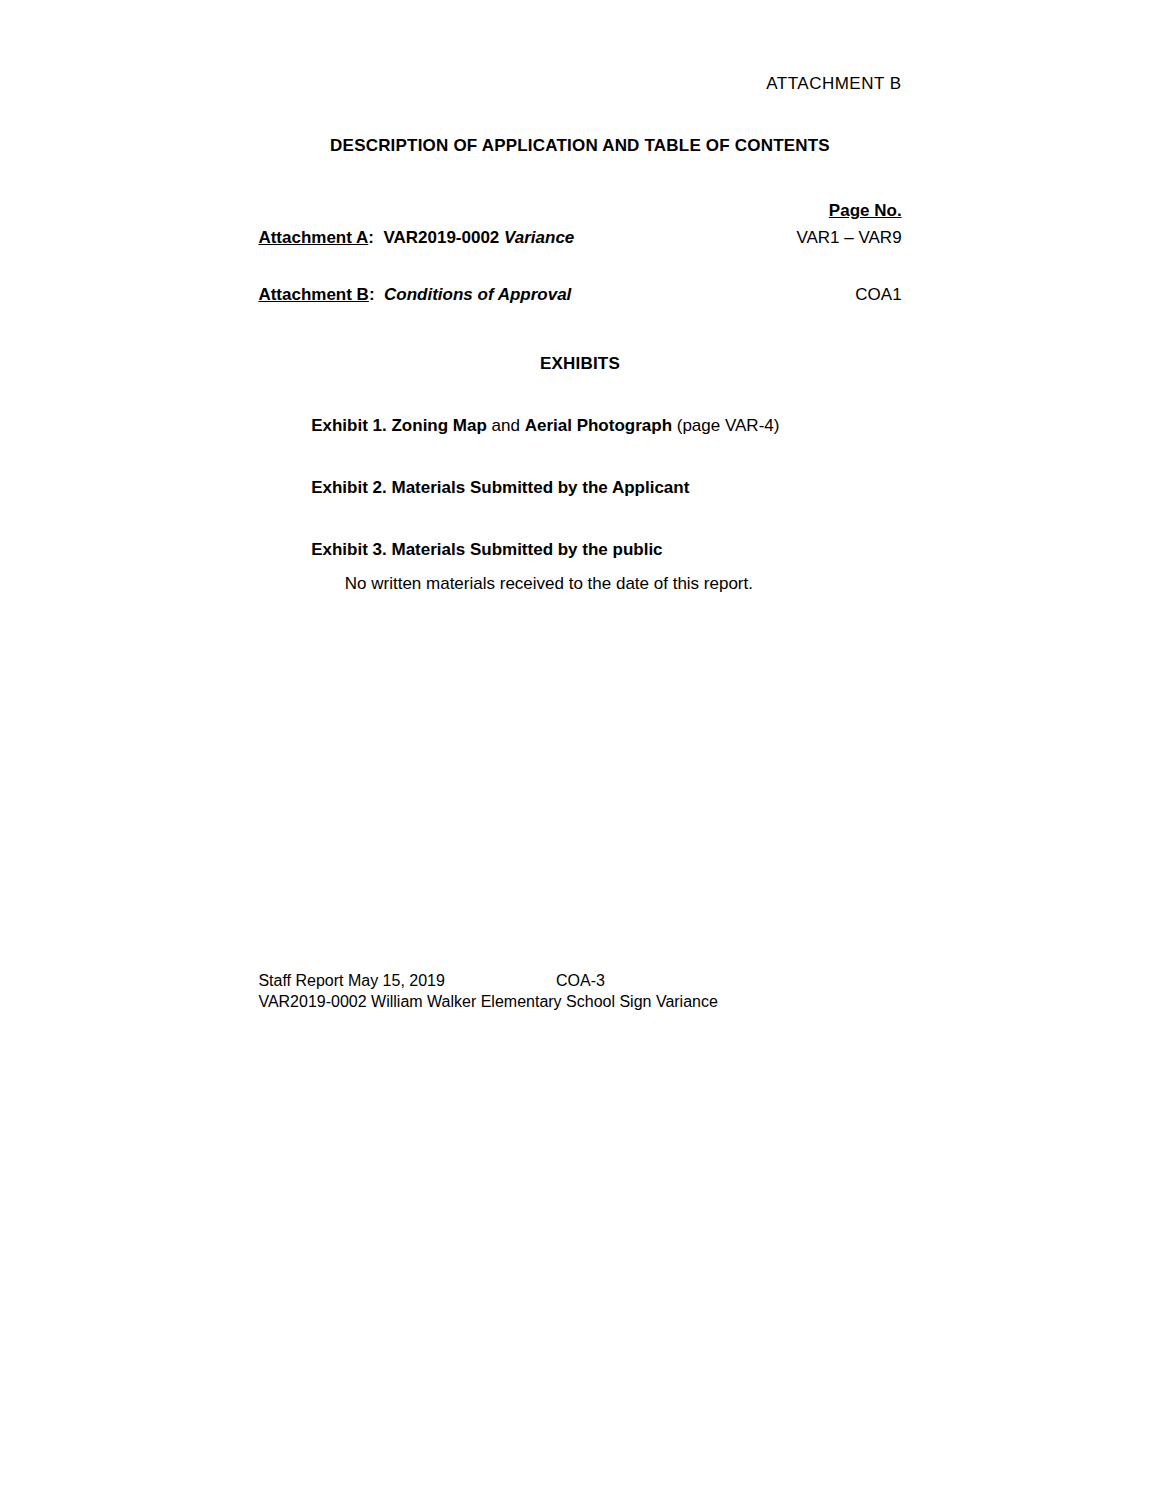ATTACHMENT B
DESCRIPTION OF APPLICATION AND TABLE OF CONTENTS
Page No.
Attachment A: VAR2019-0002 Variance
VAR1 – VAR9
Attachment B: Conditions of Approval
COA1
EXHIBITS
Exhibit 1. Zoning Map and Aerial Photograph (page VAR-4)
Exhibit 2. Materials Submitted by the Applicant
Exhibit 3. Materials Submitted by the public
No written materials received to the date of this report.
Staff Report May 15, 2019 COA-3
VAR2019-0002 William Walker Elementary School Sign Variance